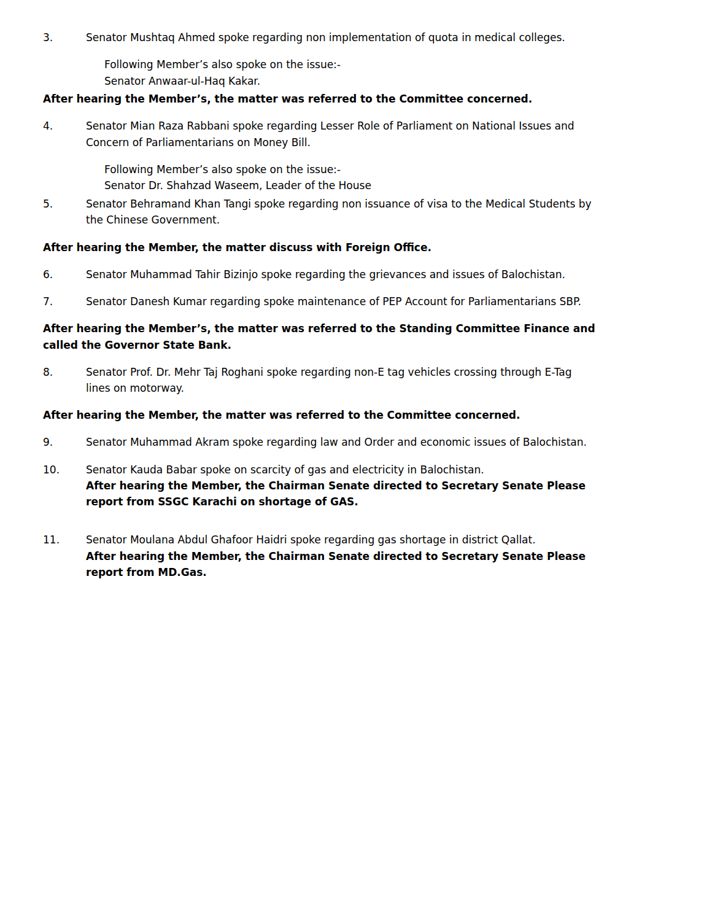3.
Senator Mushtaq Ahmed spoke regarding non implementation of quota in medical colleges.
Following Member’s also spoke on the issue:-
Senator Anwaar-ul-Haq Kakar.
After hearing the Member’s, the matter was referred to the Committee concerned.
4.
Senator Mian Raza Rabbani spoke regarding Lesser Role of Parliament on National Issues and Concern of Parliamentarians on Money Bill.
Following Member’s also spoke on the issue:-
Senator Dr. Shahzad Waseem, Leader of the House
5.
Senator Behramand Khan Tangi spoke regarding non issuance of visa to the Medical Students by the Chinese Government.
After hearing the Member, the matter discuss with Foreign Office.
6.
Senator Muhammad Tahir Bizinjo spoke regarding the grievances and issues of Balochistan.
7.
Senator Danesh Kumar regarding spoke maintenance of PEP Account for Parliamentarians SBP.
After hearing the Member’s, the matter was referred to the Standing Committee Finance and called the Governor State Bank.
8.
Senator Prof. Dr. Mehr Taj Roghani spoke regarding non-E tag vehicles crossing through E-Tag lines on motorway.
After hearing the Member, the matter was referred to the Committee concerned.
9.
Senator Muhammad Akram spoke regarding law and Order and economic issues of Balochistan.
10.
Senator Kauda Babar spoke on scarcity of gas and electricity in Balochistan.
After hearing the Member, the Chairman Senate directed to Secretary Senate Please report from SSGC Karachi on shortage of GAS.
11.
Senator Moulana Abdul Ghafoor Haidri spoke regarding gas shortage in district Qallat.
After hearing the Member, the Chairman Senate directed to Secretary Senate Please report from MD.Gas.